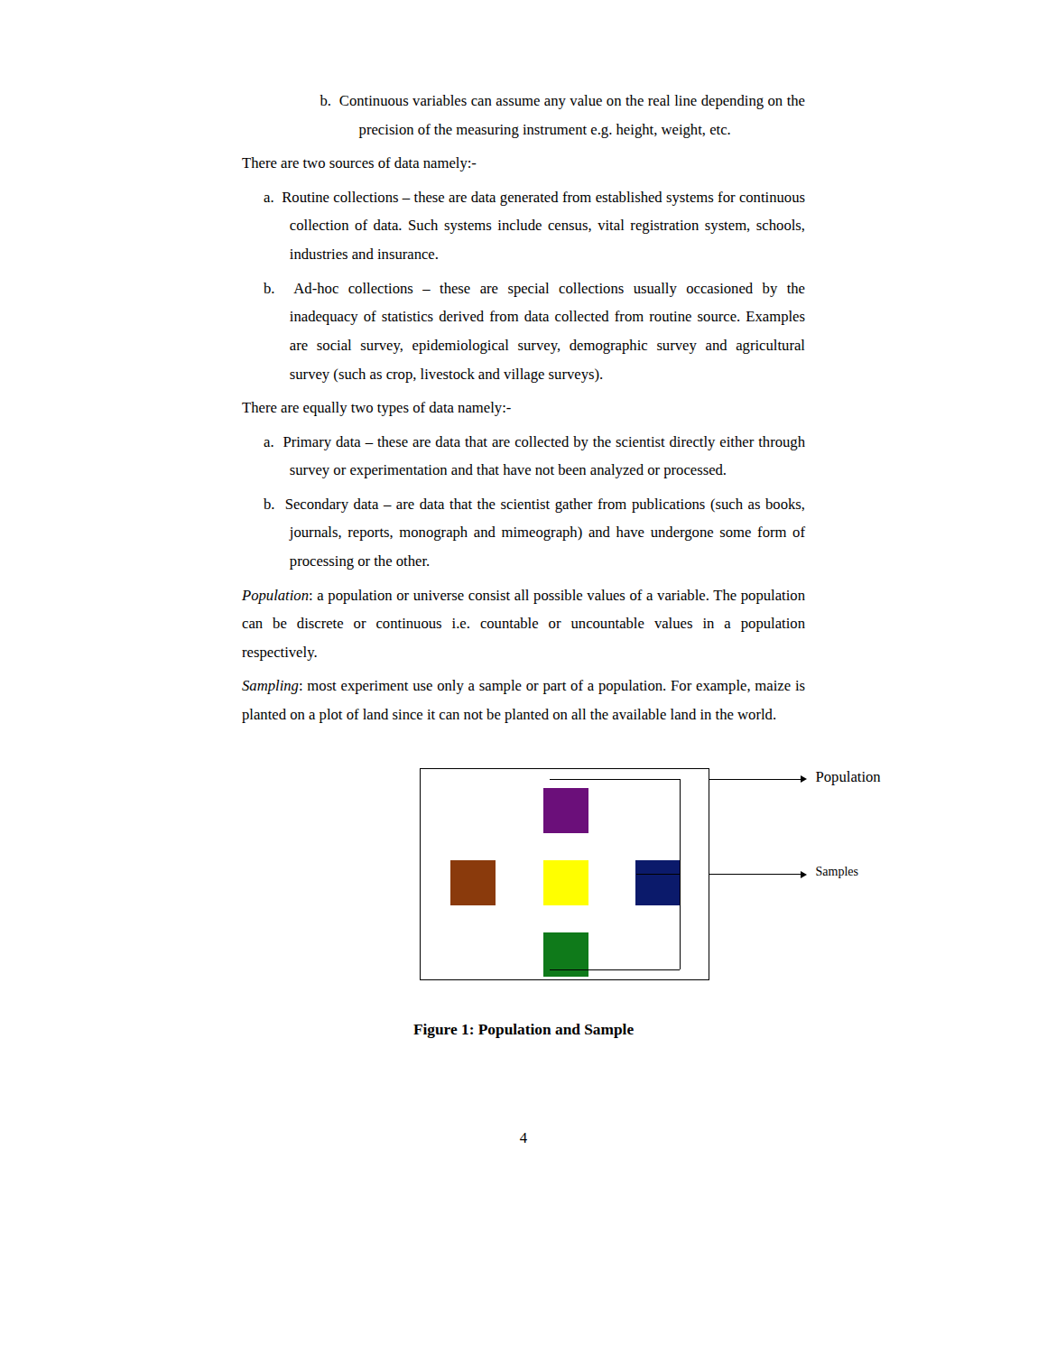b. Continuous variables can assume any value on the real line depending on the precision of the measuring instrument e.g. height, weight, etc.
There are two sources of data namely:-
a. Routine collections – these are data generated from established systems for continuous collection of data. Such systems include census, vital registration system, schools, industries and insurance.
b. Ad-hoc collections – these are special collections usually occasioned by the inadequacy of statistics derived from data collected from routine source. Examples are social survey, epidemiological survey, demographic survey and agricultural survey (such as crop, livestock and village surveys).
There are equally two types of data namely:-
a. Primary data – these are data that are collected by the scientist directly either through survey or experimentation and that have not been analyzed or processed.
b. Secondary data – are data that the scientist gather from publications (such as books, journals, reports, monograph and mimeograph) and have undergone some form of processing or the other.
Population: a population or universe consist all possible values of a variable. The population can be discrete or continuous i.e. countable or uncountable values in a population respectively.
Sampling: most experiment use only a sample or part of a population. For example, maize is planted on a plot of land since it can not be planted on all the available land in the world.
Population
Samples
Figure 1: Population and Sample
4